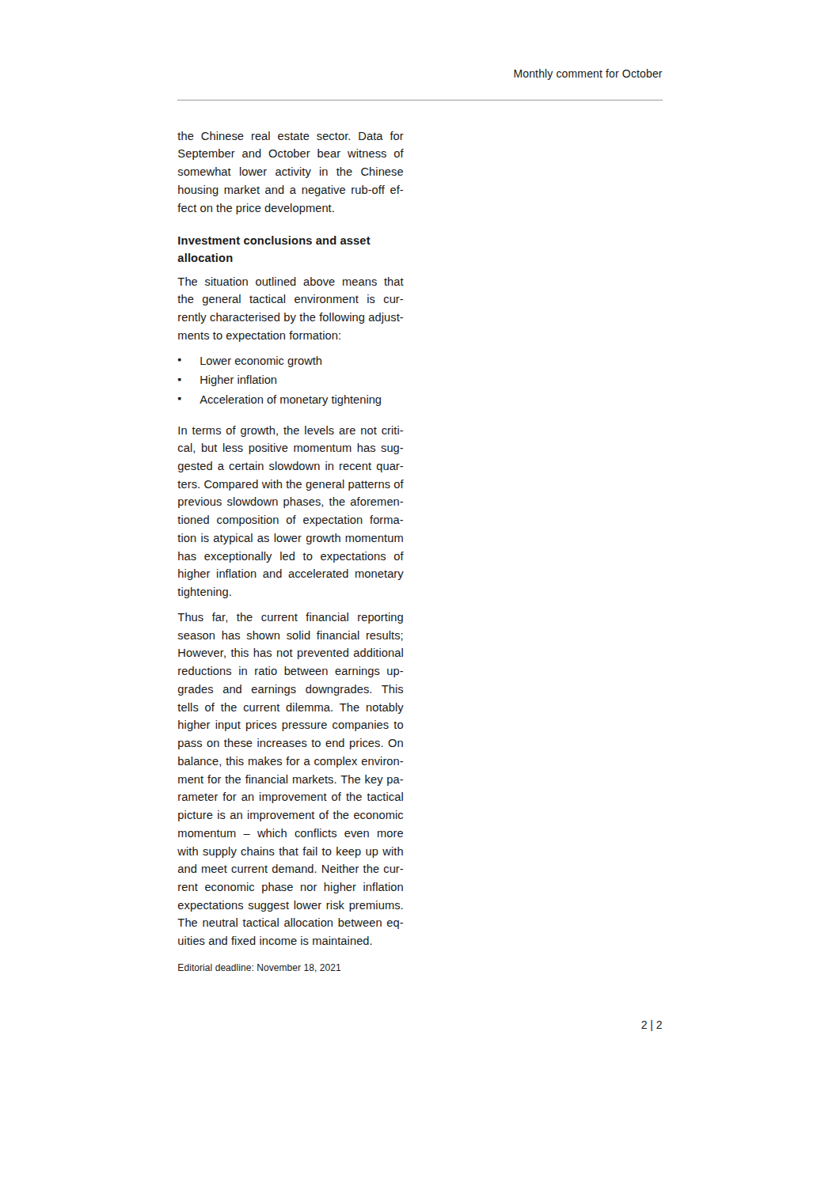Monthly comment for October
the Chinese real estate sector. Data for September and October bear witness of somewhat lower activity in the Chinese housing market and a negative rub-off effect on the price development.
Investment conclusions and asset allocation
The situation outlined above means that the general tactical environment is currently characterised by the following adjustments to expectation formation:
Lower economic growth
Higher inflation
Acceleration of monetary tightening
In terms of growth, the levels are not critical, but less positive momentum has suggested a certain slowdown in recent quarters. Compared with the general patterns of previous slowdown phases, the aforementioned composition of expectation formation is atypical as lower growth momentum has exceptionally led to expectations of higher inflation and accelerated monetary tightening.
Thus far, the current financial reporting season has shown solid financial results; However, this has not prevented additional reductions in ratio between earnings upgrades and earnings downgrades. This tells of the current dilemma. The notably higher input prices pressure companies to pass on these increases to end prices. On balance, this makes for a complex environment for the financial markets. The key parameter for an improvement of the tactical picture is an improvement of the economic momentum – which conflicts even more with supply chains that fail to keep up with and meet current demand. Neither the current economic phase nor higher inflation expectations suggest lower risk premiums. The neutral tactical allocation between equities and fixed income is maintained.
Editorial deadline: November 18, 2021
2 | 2